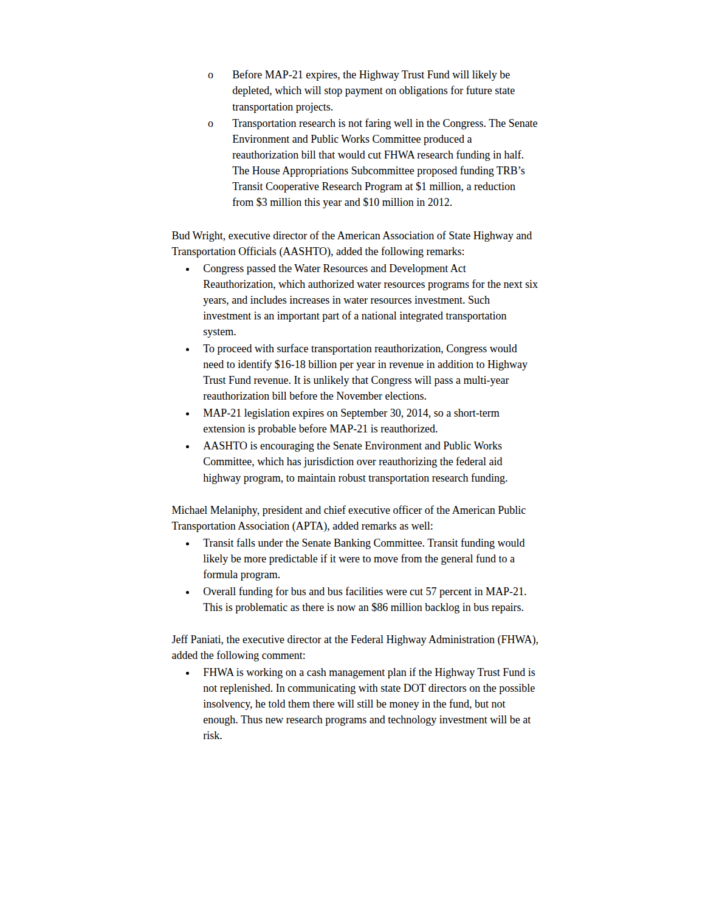Before MAP-21 expires, the Highway Trust Fund will likely be depleted, which will stop payment on obligations for future state transportation projects.
Transportation research is not faring well in the Congress. The Senate Environment and Public Works Committee produced a reauthorization bill that would cut FHWA research funding in half. The House Appropriations Subcommittee proposed funding TRB’s Transit Cooperative Research Program at $1 million, a reduction from $3 million this year and $10 million in 2012.
Bud Wright, executive director of the American Association of State Highway and Transportation Officials (AASHTO), added the following remarks:
Congress passed the Water Resources and Development Act Reauthorization, which authorized water resources programs for the next six years, and includes increases in water resources investment. Such investment is an important part of a national integrated transportation system.
To proceed with surface transportation reauthorization, Congress would need to identify $16-18 billion per year in revenue in addition to Highway Trust Fund revenue. It is unlikely that Congress will pass a multi-year reauthorization bill before the November elections.
MAP-21 legislation expires on September 30, 2014, so a short-term extension is probable before MAP-21 is reauthorized.
AASHTO is encouraging the Senate Environment and Public Works Committee, which has jurisdiction over reauthorizing the federal aid highway program, to maintain robust transportation research funding.
Michael Melaniphy, president and chief executive officer of the American Public Transportation Association (APTA), added remarks as well:
Transit falls under the Senate Banking Committee. Transit funding would likely be more predictable if it were to move from the general fund to a formula program.
Overall funding for bus and bus facilities were cut 57 percent in MAP-21. This is problematic as there is now an $86 million backlog in bus repairs.
Jeff Paniati, the executive director at the Federal Highway Administration (FHWA), added the following comment:
FHWA is working on a cash management plan if the Highway Trust Fund is not replenished. In communicating with state DOT directors on the possible insolvency, he told them there will still be money in the fund, but not enough. Thus new research programs and technology investment will be at risk.